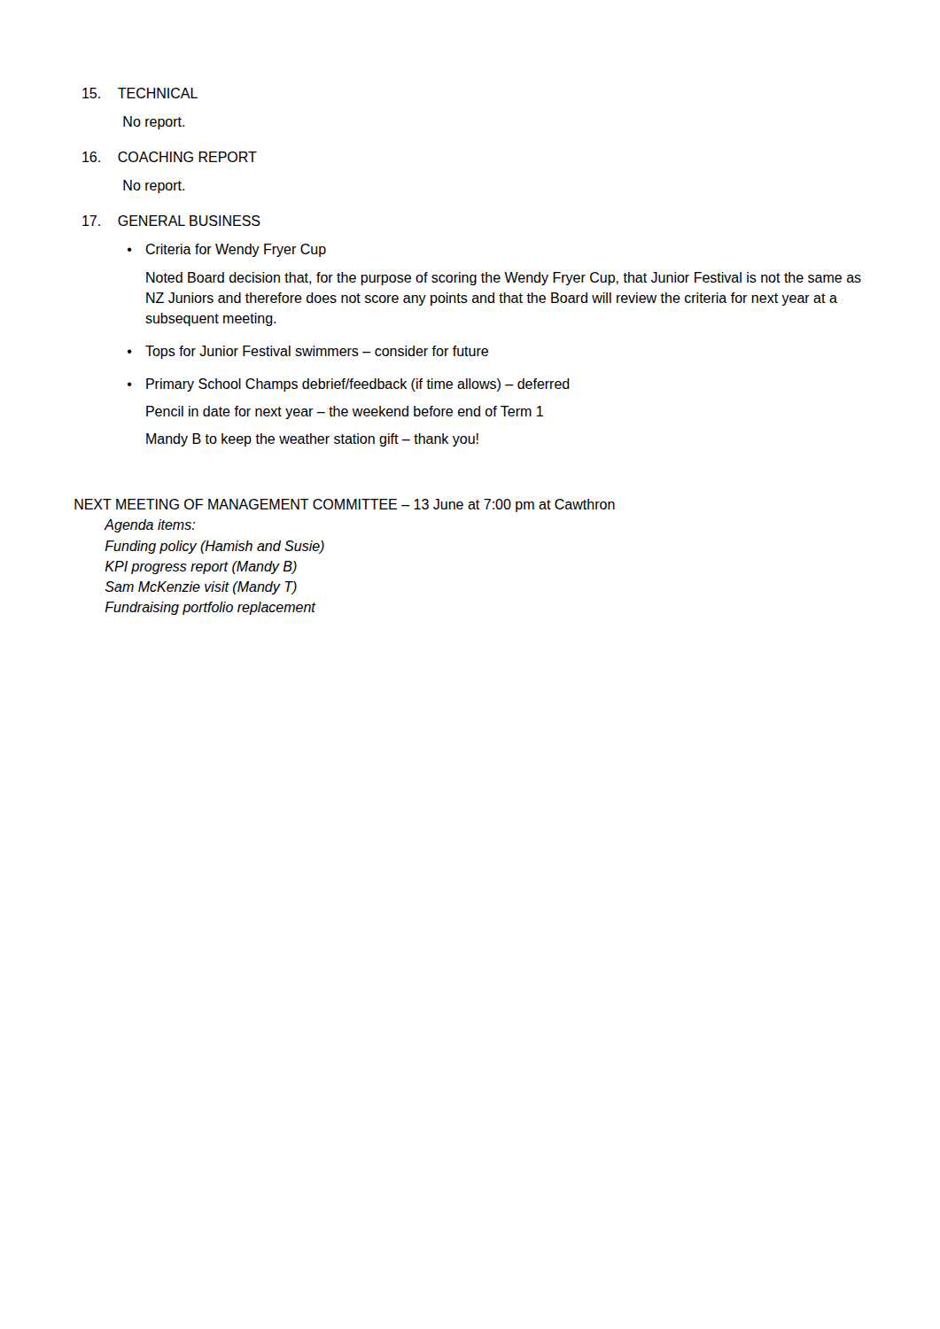Technical
No report.
Coaching Report
No report.
General Business
Criteria for Wendy Fryer Cup
Noted Board decision that, for the purpose of scoring the Wendy Fryer Cup, that Junior Festival is not the same as NZ Juniors and therefore does not score any points and that the Board will review the criteria for next year at a subsequent meeting.
Tops for Junior Festival swimmers – consider for future
Primary School Champs debrief/feedback (if time allows) – deferred
Pencil in date for next year – the weekend before end of Term 1
Mandy B to keep the weather station gift – thank you!
NEXT MEETING OF MANAGEMENT COMMITTEE – 13 June at 7:00 pm at Cawthron
Agenda items:
Funding policy (Hamish and Susie)
KPI progress report (Mandy B)
Sam McKenzie visit (Mandy T)
Fundraising portfolio replacement